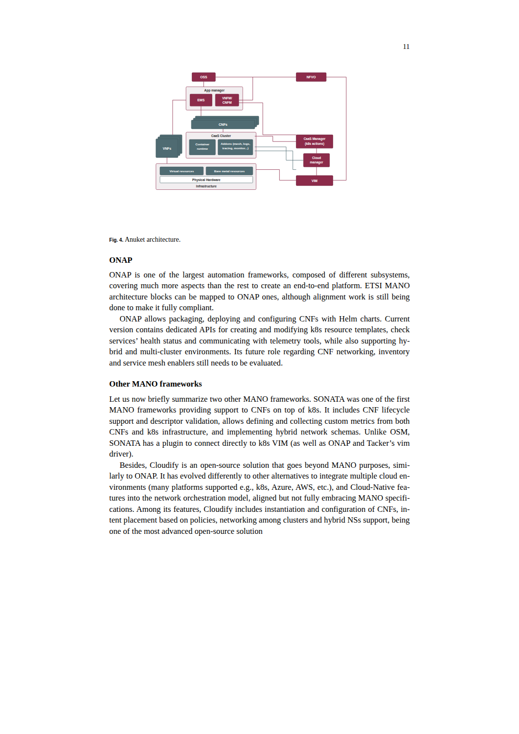11
OSS NFVO App manager EMS VNFM/ CNFM CNFs CaaS Cluster Container runtime Addons (mesh, logs, tracing, monitor...) VNFs Virtual resources Bare metal resources Physical Hardware Infrastructure CaaS Manager (k8s actions) Cloud manager VIM
Fig. 4. Anuket architecture.
ONAP
ONAP is one of the largest automation frameworks, composed of different subsystems, covering much more aspects than the rest to create an end-to-end platform. ETSI MANO architecture blocks can be mapped to ONAP ones, although alignment work is still being done to make it fully compliant.
ONAP allows packaging, deploying and configuring CNFs with Helm charts. Current version contains dedicated APIs for creating and modifying k8s resource templates, check services’ health status and communicating with telemetry tools, while also supporting hybrid and multi-cluster environments. Its future role regarding CNF networking, inventory and service mesh enablers still needs to be evaluated.
Other MANO frameworks
Let us now briefly summarize two other MANO frameworks. SONATA was one of the first MANO frameworks providing support to CNFs on top of k8s. It includes CNF lifecycle support and descriptor validation, allows defining and collecting custom metrics from both CNFs and k8s infrastructure, and implementing hybrid network schemas. Unlike OSM, SONATA has a plugin to connect directly to k8s VIM (as well as ONAP and Tacker’s vim driver).
Besides, Cloudify is an open-source solution that goes beyond MANO purposes, similarly to ONAP. It has evolved differently to other alternatives to integrate multiple cloud environments (many platforms supported e.g., k8s, Azure, AWS, etc.), and Cloud-Native features into the network orchestration model, aligned but not fully embracing MANO specifications. Among its features, Cloudify includes instantiation and configuration of CNFs, intent placement based on policies, networking among clusters and hybrid NSs support, being one of the most advanced open-source solution